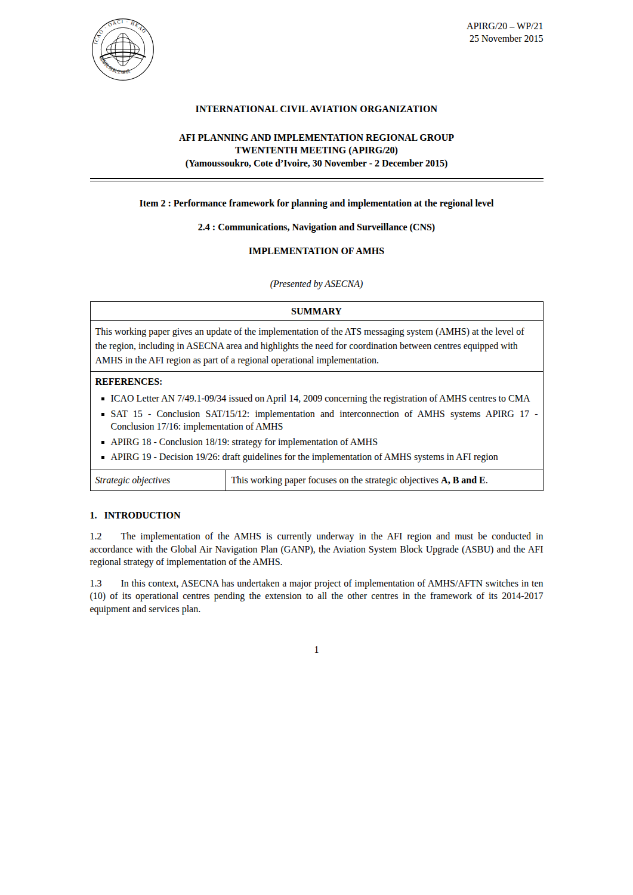ICAO · OACI · ИКАО 国际民用航空组织
APIRG/20 – WP/21
25 November 2015
INTERNATIONAL CIVIL AVIATION ORGANIZATION
AFI PLANNING AND IMPLEMENTATION REGIONAL GROUP
TWENTENTH MEETING (APIRG/20)
(Yamoussoukro, Cote d’Ivoire, 30 November - 2 December 2015)
Item 2 : Performance framework for planning and implementation at the regional level
2.4 : Communications, Navigation and Surveillance (CNS)
IMPLEMENTATION OF AMHS
(Presented by ASECNA)
| SUMMARY |
| --- |
| This working paper gives an update of the implementation of the ATS messaging system (AMHS) at the level of the region, including in ASECNA area and highlights the need for coordination between centres equipped with AMHS in the AFI region as part of a regional operational implementation. |
| REFERENCES: ICAO Letter AN 7/49.1-09/34 issued on April 14, 2009 concerning the registration of AMHS centres to CMA SAT 15 - Conclusion SAT/15/12: implementation and interconnection of AMHS systems APIRG 17 - Conclusion 17/16: implementation of AMHS APIRG 18 - Conclusion 18/19: strategy for implementation of AMHS APIRG 19 - Decision 19/26: draft guidelines for the implementation of AMHS systems in AFI region |
| Strategic objectives | This working paper focuses on the strategic objectives A, B and E . |
1. INTRODUCTION
1.2 The implementation of the AMHS is currently underway in the AFI region and must be conducted in accordance with the Global Air Navigation Plan (GANP), the Aviation System Block Upgrade (ASBU) and the AFI regional strategy of implementation of the AMHS.
1.3 In this context, ASECNA has undertaken a major project of implementation of AMHS/AFTN switches in ten (10) of its operational centres pending the extension to all the other centres in the framework of its 2014-2017 equipment and services plan.
1